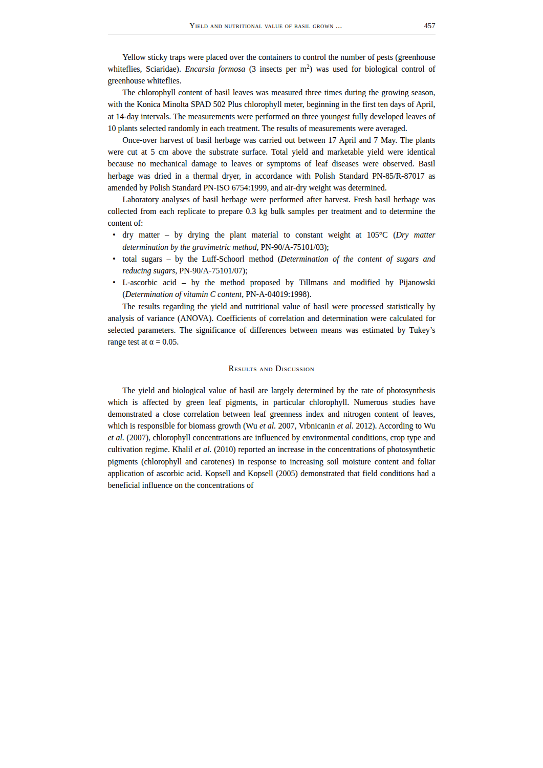Yield and nutritional value of basil grown ... 457
Yellow sticky traps were placed over the containers to control the number of pests (greenhouse whiteflies, Sciaridae). Encarsia formosa (3 insects per m2) was used for biological control of greenhouse whiteflies.
The chlorophyll content of basil leaves was measured three times during the growing season, with the Konica Minolta SPAD 502 Plus chlorophyll meter, beginning in the first ten days of April, at 14-day intervals. The measurements were performed on three youngest fully developed leaves of 10 plants selected randomly in each treatment. The results of measurements were averaged.
Once-over harvest of basil herbage was carried out between 17 April and 7 May. The plants were cut at 5 cm above the substrate surface. Total yield and marketable yield were identical because no mechanical damage to leaves or symptoms of leaf diseases were observed. Basil herbage was dried in a thermal dryer, in accordance with Polish Standard PN-85/R-87017 as amended by Polish Standard PN-ISO 6754:1999, and air-dry weight was determined.
Laboratory analyses of basil herbage were performed after harvest. Fresh basil herbage was collected from each replicate to prepare 0.3 kg bulk samples per treatment and to determine the content of:
dry matter – by drying the plant material to constant weight at 105°C (Dry matter determination by the gravimetric method, PN-90/A-75101/03);
total sugars – by the Luff-Schoorl method (Determination of the content of sugars and reducing sugars, PN-90/A-75101/07);
L-ascorbic acid – by the method proposed by Tillmans and modified by Pijanowski (Determination of vitamin C content, PN-A-04019:1998).
The results regarding the yield and nutritional value of basil were processed statistically by analysis of variance (ANOVA). Coefficients of correlation and determination were calculated for selected parameters. The significance of differences between means was estimated by Tukey’s range test at α = 0.05.
Results and Discussion
The yield and biological value of basil are largely determined by the rate of photosynthesis which is affected by green leaf pigments, in particular chlorophyll. Numerous studies have demonstrated a close correlation between leaf greenness index and nitrogen content of leaves, which is responsible for biomass growth (Wu et al. 2007, Vrbnicanin et al. 2012). According to Wu et al. (2007), chlorophyll concentrations are influenced by environmental conditions, crop type and cultivation regime. Khalil et al. (2010) reported an increase in the concentrations of photosynthetic pigments (chlorophyll and carotenes) in response to increasing soil moisture content and foliar application of ascorbic acid. Kopsell and Kopsell (2005) demonstrated that field conditions had a beneficial influence on the concentrations of